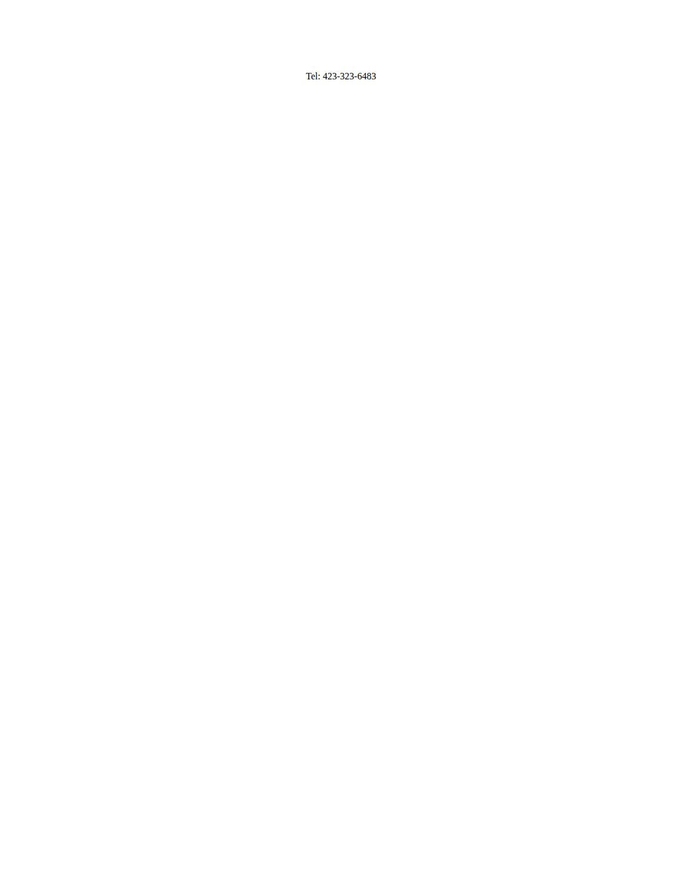Tel: 423-323-6483